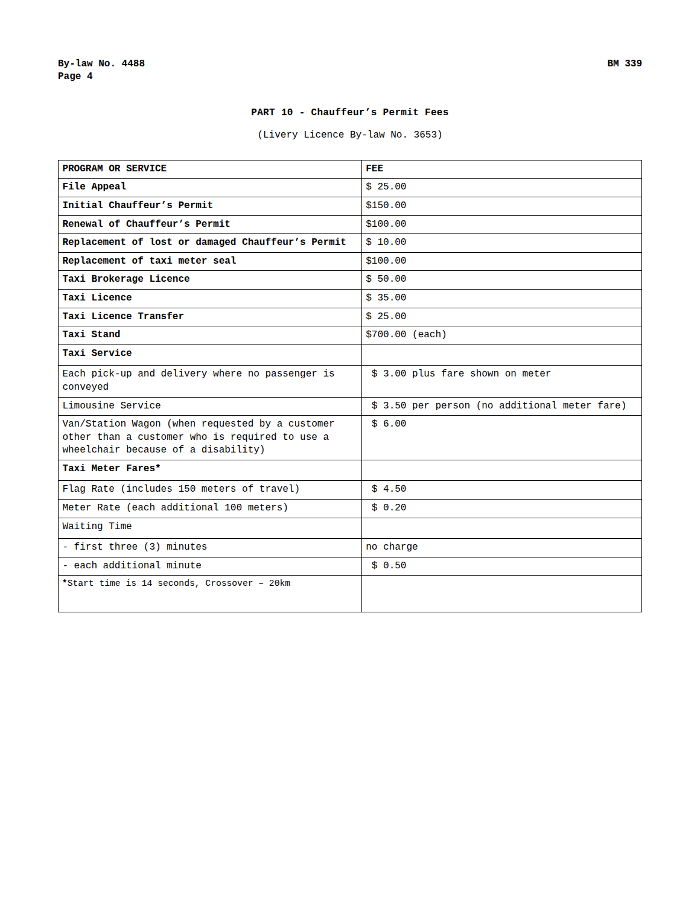By-law No. 4488
Page 4
BM 339
PART 10 - Chauffeur’s Permit Fees
(Livery Licence By-law No. 3653)
| PROGRAM OR SERVICE | FEE |
| --- | --- |
| File Appeal | $ 25.00 |
| Initial Chauffeur’s Permit | $150.00 |
| Renewal of Chauffeur’s Permit | $100.00 |
| Replacement of lost or damaged Chauffeur’s Permit | $ 10.00 |
| Replacement of taxi meter seal | $100.00 |
| Taxi Brokerage Licence | $ 50.00 |
| Taxi Licence | $ 35.00 |
| Taxi Licence Transfer | $ 25.00 |
| Taxi Stand | $700.00 (each) |
| Taxi Service | |
| Each pick-up and delivery where no passenger is conveyed | $ 3.00 plus fare shown on meter |
| Limousine Service | $ 3.50 per person (no additional meter fare) |
| Van/Station Wagon (when requested by a customer other than a customer who is required to use a wheelchair because of a disability) | $ 6.00 |
| Taxi Meter Fares* | |
| Flag Rate (includes 150 meters of travel) | $ 4.50 |
| Meter Rate (each additional 100 meters) | $ 0.20 |
| Waiting Time | |
| - first three (3) minutes | no charge |
| - each additional minute | $ 0.50 |
| * Start time is 14 seconds, Crossover – 20km | |